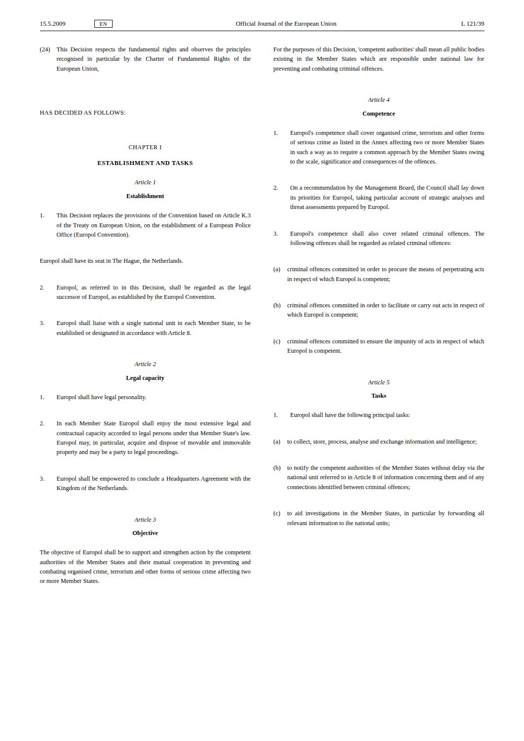15.5.2009
EN
Official Journal of the European Union
L 121/39
(24)
This Decision respects the fundamental rights and observes the principles recognised in particular by the Charter of Fundamental Rights of the European Union,
HAS DECIDED AS FOLLOWS:
CHAPTER I
ESTABLISHMENT AND TASKS
Article 1
Establishment
1.
This Decision replaces the provisions of the Convention based on Article K.3 of the Treaty on European Union, on the establishment of a European Police Office (Europol Convention).
Europol shall have its seat in The Hague, the Netherlands.
2.
Europol, as referred to in this Decision, shall be regarded as the legal successor of Europol, as established by the Europol Convention.
3.
Europol shall liaise with a single national unit in each Member State, to be established or designated in accordance with Article 8.
Article 2
Legal capacity
1.
Europol shall have legal personality.
2.
In each Member State Europol shall enjoy the most extensive legal and contractual capacity accorded to legal persons under that Member State's law. Europol may, in particular, acquire and dispose of movable and immovable property and may be a party to legal proceedings.
3.
Europol shall be empowered to conclude a Headquarters Agreement with the Kingdom of the Netherlands.
Article 3
Objective
The objective of Europol shall be to support and strengthen action by the competent authorities of the Member States and their mutual cooperation in preventing and combating organised crime, terrorism and other forms of serious crime affecting two or more Member States.
For the purposes of this Decision, 'competent authorities' shall mean all public bodies existing in the Member States which are responsible under national law for preventing and combating criminal offences.
Article 4
Competence
1.
Europol's competence shall cover organised crime, terrorism and other forms of serious crime as listed in the Annex affecting two or more Member States in such a way as to require a common approach by the Member States owing to the scale, significance and consequences of the offences.
2.
On a recommendation by the Management Board, the Council shall lay down its priorities for Europol, taking particular account of strategic analyses and threat assessments prepared by Europol.
3.
Europol's competence shall also cover related criminal offences. The following offences shall be regarded as related criminal offences:
(a)
criminal offences committed in order to procure the means of perpetrating acts in respect of which Europol is competent;
(b)
criminal offences committed in order to facilitate or carry out acts in respect of which Europol is competent;
(c)
criminal offences committed to ensure the impunity of acts in respect of which Europol is competent.
Article 5
Tasks
1.
Europol shall have the following principal tasks:
(a)
to collect, store, process, analyse and exchange information and intelligence;
(b)
to notify the competent authorities of the Member States without delay via the national unit referred to in Article 8 of information concerning them and of any connections identified between criminal offences;
(c)
to aid investigations in the Member States, in particular by forwarding all relevant information to the national units;